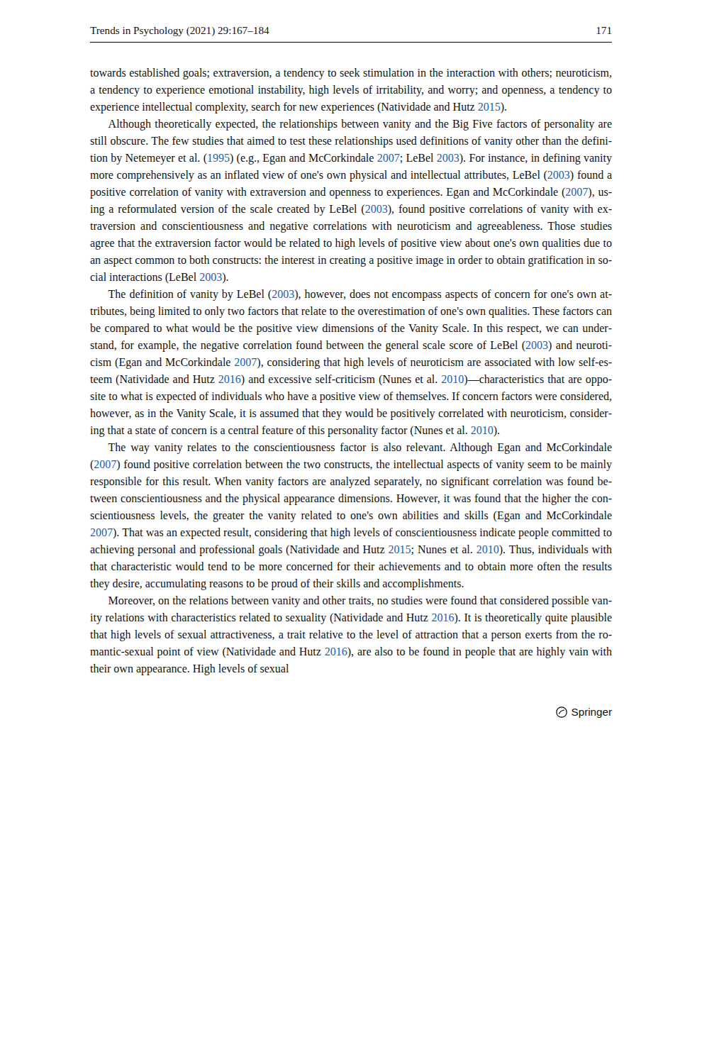Trends in Psychology (2021) 29:167–184 171
towards established goals; extraversion, a tendency to seek stimulation in the interaction with others; neuroticism, a tendency to experience emotional instability, high levels of irritability, and worry; and openness, a tendency to experience intellectual complexity, search for new experiences (Natividade and Hutz 2015).
Although theoretically expected, the relationships between vanity and the Big Five factors of personality are still obscure. The few studies that aimed to test these relationships used definitions of vanity other than the definition by Netemeyer et al. (1995) (e.g., Egan and McCorkindale 2007; LeBel 2003). For instance, in defining vanity more comprehensively as an inflated view of one's own physical and intellectual attributes, LeBel (2003) found a positive correlation of vanity with extraversion and openness to experiences. Egan and McCorkindale (2007), using a reformulated version of the scale created by LeBel (2003), found positive correlations of vanity with extraversion and conscientiousness and negative correlations with neuroticism and agreeableness. Those studies agree that the extraversion factor would be related to high levels of positive view about one's own qualities due to an aspect common to both constructs: the interest in creating a positive image in order to obtain gratification in social interactions (LeBel 2003).
The definition of vanity by LeBel (2003), however, does not encompass aspects of concern for one's own attributes, being limited to only two factors that relate to the overestimation of one's own qualities. These factors can be compared to what would be the positive view dimensions of the Vanity Scale. In this respect, we can understand, for example, the negative correlation found between the general scale score of LeBel (2003) and neuroticism (Egan and McCorkindale 2007), considering that high levels of neuroticism are associated with low self-esteem (Natividade and Hutz 2016) and excessive self-criticism (Nunes et al. 2010)—characteristics that are opposite to what is expected of individuals who have a positive view of themselves. If concern factors were considered, however, as in the Vanity Scale, it is assumed that they would be positively correlated with neuroticism, considering that a state of concern is a central feature of this personality factor (Nunes et al. 2010).
The way vanity relates to the conscientiousness factor is also relevant. Although Egan and McCorkindale (2007) found positive correlation between the two constructs, the intellectual aspects of vanity seem to be mainly responsible for this result. When vanity factors are analyzed separately, no significant correlation was found between conscientiousness and the physical appearance dimensions. However, it was found that the higher the conscientiousness levels, the greater the vanity related to one's own abilities and skills (Egan and McCorkindale 2007). That was an expected result, considering that high levels of conscientiousness indicate people committed to achieving personal and professional goals (Natividade and Hutz 2015; Nunes et al. 2010). Thus, individuals with that characteristic would tend to be more concerned for their achievements and to obtain more often the results they desire, accumulating reasons to be proud of their skills and accomplishments.
Moreover, on the relations between vanity and other traits, no studies were found that considered possible vanity relations with characteristics related to sexuality (Natividade and Hutz 2016). It is theoretically quite plausible that high levels of sexual attractiveness, a trait relative to the level of attraction that a person exerts from the romantic-sexual point of view (Natividade and Hutz 2016), are also to be found in people that are highly vain with their own appearance. High levels of sexual
171 Springer